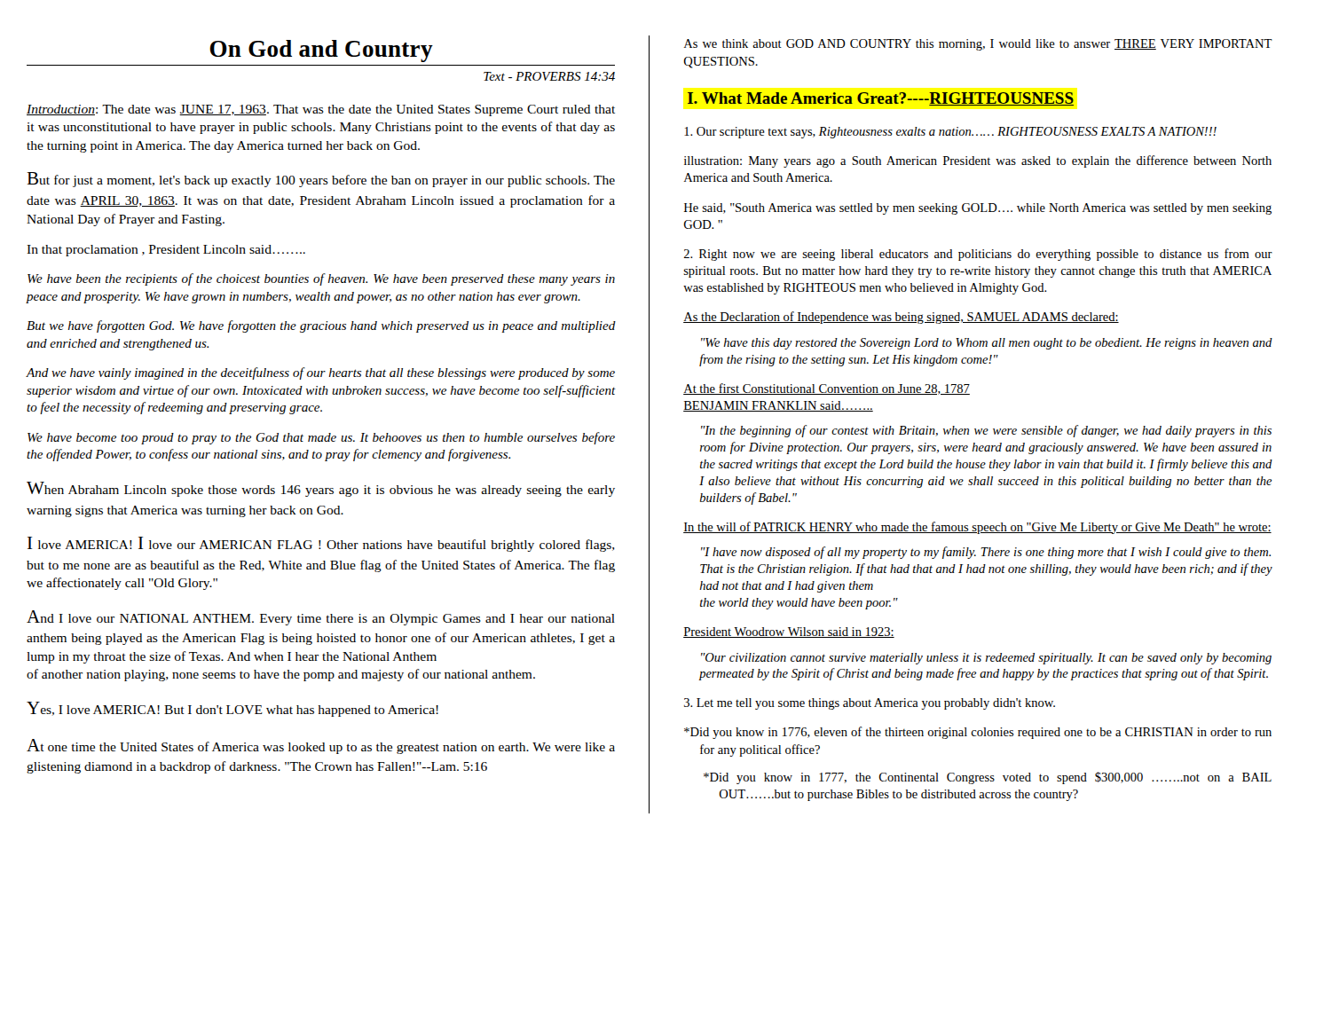On God and Country
Text - PROVERBS 14:34
Introduction: The date was JUNE 17, 1963. That was the date the United States Supreme Court ruled that it was unconstitutional to have prayer in public schools. Many Christians point to the events of that day as the turning point in America. The day America turned her back on God.
But for just a moment, let's back up exactly 100 years before the ban on prayer in our public schools. The date was APRIL 30, 1863. It was on that date, President Abraham Lincoln issued a proclamation for a National Day of Prayer and Fasting.
In that proclamation , President Lincoln said……..
We have been the recipients of the choicest bounties of heaven. We have been preserved these many years in peace and prosperity. We have grown in numbers, wealth and power, as no other nation has ever grown.
But we have forgotten God. We have forgotten the gracious hand which preserved us in peace and multiplied and enriched and strengthened us.
And we have vainly imagined in the deceitfulness of our hearts that all these blessings were produced by some superior wisdom and virtue of our own. Intoxicated with unbroken success, we have become too self-sufficient to feel the necessity of redeeming and preserving grace.
We have become too proud to pray to the God that made us. It behooves us then to humble ourselves before the offended Power, to confess our national sins, and to pray for clemency and forgiveness.
When Abraham Lincoln spoke those words 146 years ago it is obvious he was already seeing the early warning signs that America was turning her back on God.
I love AMERICA! I love our AMERICAN FLAG ! Other nations have beautiful brightly colored flags, but to me none are as beautiful as the Red, White and Blue flag of the United States of America. The flag we affectionately call "Old Glory."
And I love our NATIONAL ANTHEM. Every time there is an Olympic Games and I hear our national anthem being played as the American Flag is being hoisted to honor one of our American athletes, I get a lump in my throat the size of Texas. And when I hear the National Anthem
of another nation playing, none seems to have the pomp and majesty of our national anthem.
Yes, I love AMERICA! But I don't LOVE what has happened to America!
At one time the United States of America was looked up to as the greatest nation on earth. We were like a glistening diamond in a backdrop of darkness. "The Crown has Fallen!"--Lam. 5:16
As we think about GOD AND COUNTRY this morning, I would like to answer THREE VERY IMPORTANT QUESTIONS.
I. What Made America Great?----RIGHTEOUSNESS
1. Our scripture text says, Righteousness exalts a nation…… RIGHTEOUSNESS EXALTS A NATION!!!
illustration: Many years ago a South American President was asked to explain the difference between North America and South America.
He said, "South America was settled by men seeking GOLD…. while North America was settled by men seeking GOD. "
2. Right now we are seeing liberal educators and politicians do everything possible to distance us from our spiritual roots. But no matter how hard they try to re-write history they cannot change this truth that AMERICA was established by RIGHTEOUS men who believed in Almighty God.
As the Declaration of Independence was being signed, SAMUEL ADAMS declared:
"We have this day restored the Sovereign Lord to Whom all men ought to be obedient. He reigns in heaven and from the rising to the setting sun. Let His kingdom come!"
At the first Constitutional Convention on June 28, 1787
BENJAMIN FRANKLIN said……..
"In the beginning of our contest with Britain, when we were sensible of danger, we had daily prayers in this room for Divine protection. Our prayers, sirs, were heard and graciously answered. We have been assured in the sacred writings that except the Lord build the house they labor in vain that build it. I firmly believe this and I also believe that without His concurring aid we shall succeed in this political building no better than the builders of Babel."
In the will of PATRICK HENRY who made the famous speech on "Give Me Liberty or Give Me Death" he wrote:
"I have now disposed of all my property to my family. There is one thing more that I wish I could give to them. That is the Christian religion. If that had that and I had not one shilling, they would have been rich; and if they had not that and I had given them
the world they would have been poor."
President Woodrow Wilson said in 1923:
"Our civilization cannot survive materially unless it is redeemed spiritually. It can be saved only by becoming permeated by the Spirit of Christ and being made free and happy by the practices that spring out of that Spirit.
3. Let me tell you some things about America you probably didn't know.
*Did you know in 1776, eleven of the thirteen original colonies required one to be a CHRISTIAN in order to run for any political office?
*Did you know in 1777, the Continental Congress voted to spend $300,000 ……..not on a BAIL OUT…….but to purchase Bibles to be distributed across the country?